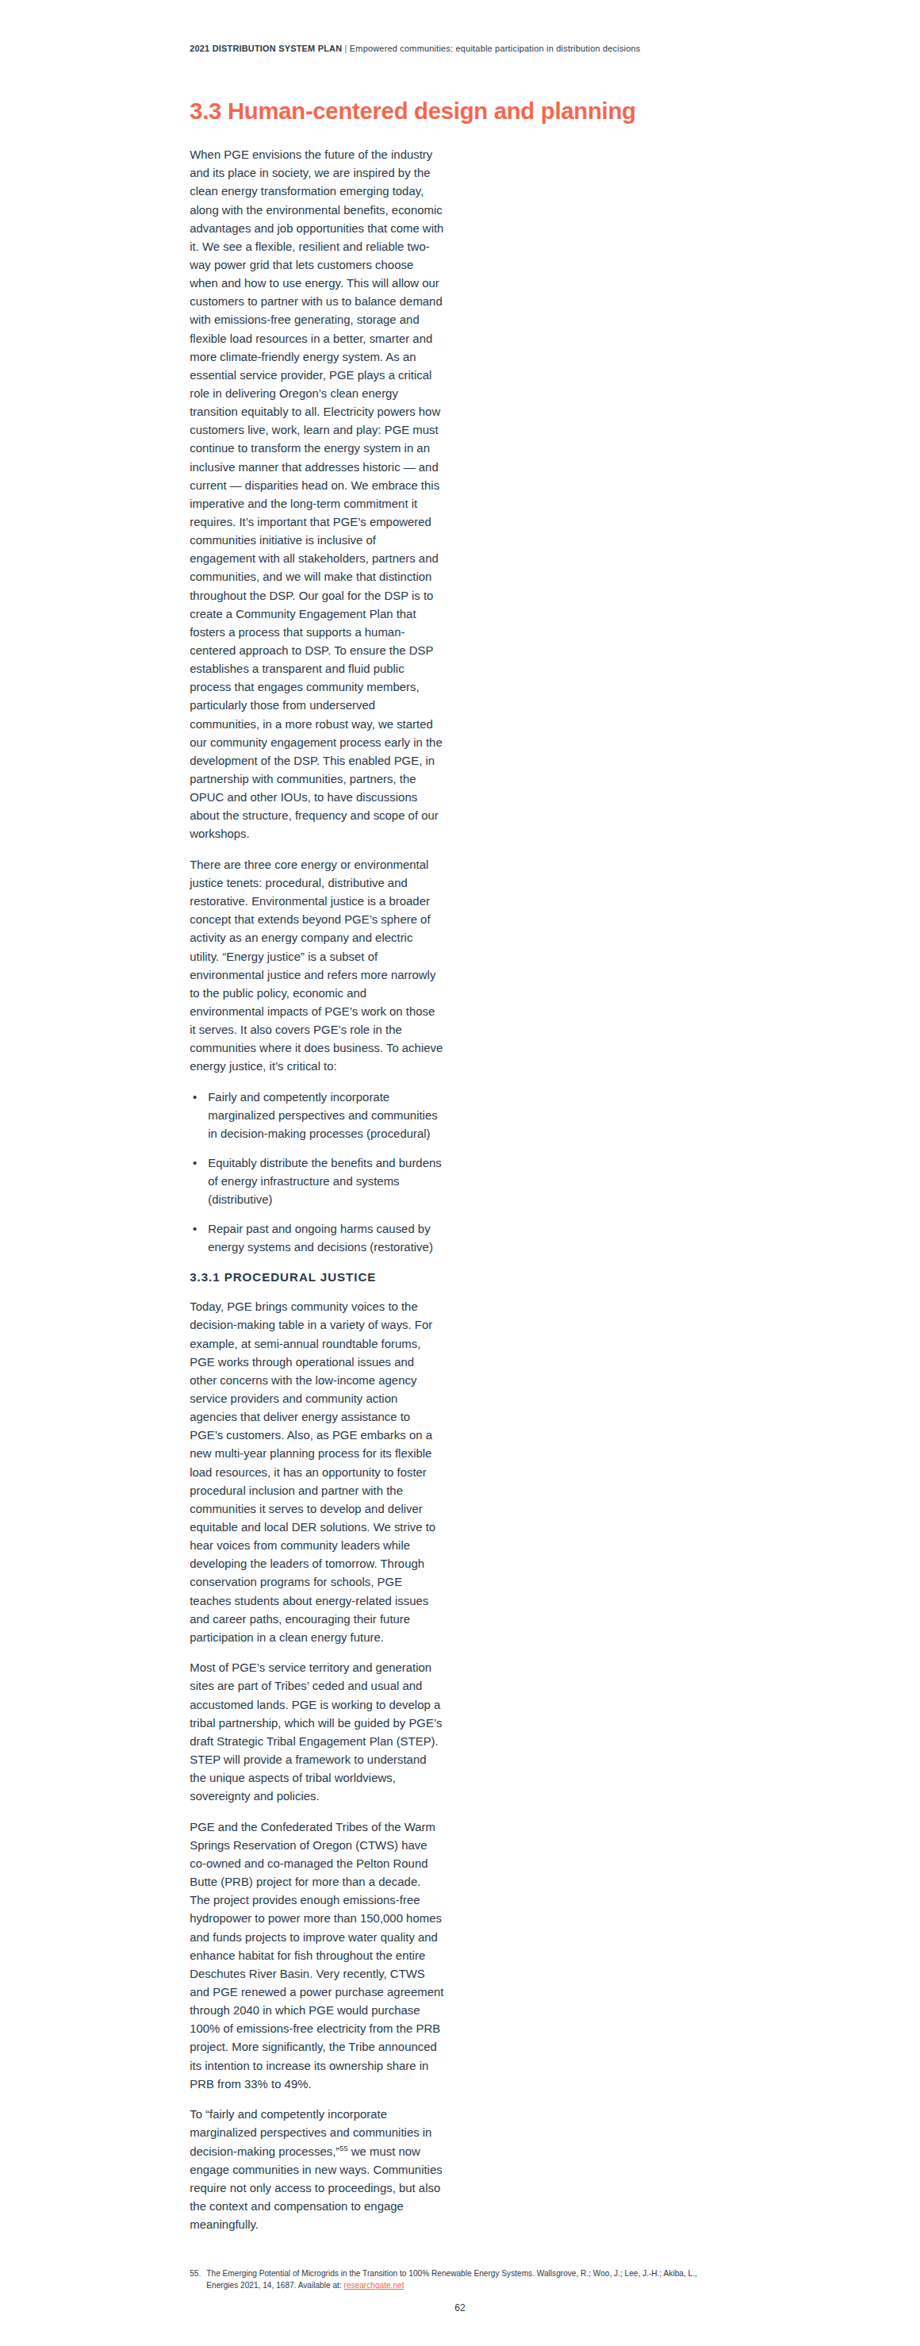2021 DISTRIBUTION SYSTEM PLAN | Empowered communities: equitable participation in distribution decisions
3.3 Human-centered design and planning
When PGE envisions the future of the industry and its place in society, we are inspired by the clean energy transformation emerging today, along with the environmental benefits, economic advantages and job opportunities that come with it. We see a flexible, resilient and reliable two-way power grid that lets customers choose when and how to use energy. This will allow our customers to partner with us to balance demand with emissions-free generating, storage and flexible load resources in a better, smarter and more climate-friendly energy system. As an essential service provider, PGE plays a critical role in delivering Oregon’s clean energy transition equitably to all. Electricity powers how customers live, work, learn and play: PGE must continue to transform the energy system in an inclusive manner that addresses historic — and current — disparities head on. We embrace this imperative and the long-term commitment it requires. It’s important that PGE’s empowered communities initiative is inclusive of engagement with all stakeholders, partners and communities, and we will make that distinction throughout the DSP. Our goal for the DSP is to create a Community Engagement Plan that fosters a process that supports a human-centered approach to DSP. To ensure the DSP establishes a transparent and fluid public process that engages community members, particularly those from underserved communities, in a more robust way, we started our community engagement process early in the development of the DSP. This enabled PGE, in partnership with communities, partners, the OPUC and other IOUs, to have discussions about the structure, frequency and scope of our workshops.
There are three core energy or environmental justice tenets: procedural, distributive and restorative. Environmental justice is a broader concept that extends beyond PGE’s sphere of activity as an energy company and electric utility. “Energy justice” is a subset of environmental justice and refers more narrowly to the public policy, economic and environmental impacts of PGE’s work on those it serves. It also covers PGE’s role in the communities where it does business. To achieve energy justice, it’s critical to:
Fairly and competently incorporate marginalized perspectives and communities in decision-making processes (procedural)
Equitably distribute the benefits and burdens of energy infrastructure and systems (distributive)
Repair past and ongoing harms caused by energy systems and decisions (restorative)
3.3.1 Procedural justice
Today, PGE brings community voices to the decision-making table in a variety of ways. For example, at semi-annual roundtable forums, PGE works through operational issues and other concerns with the low-income agency service providers and community action agencies that deliver energy assistance to PGE’s customers. Also, as PGE embarks on a new multi-year planning process for its flexible load resources, it has an opportunity to foster procedural inclusion and partner with the communities it serves to develop and deliver equitable and local DER solutions. We strive to hear voices from community leaders while developing the leaders of tomorrow. Through conservation programs for schools, PGE teaches students about energy-related issues and career paths, encouraging their future participation in a clean energy future.
Most of PGE’s service territory and generation sites are part of Tribes’ ceded and usual and accustomed lands. PGE is working to develop a tribal partnership, which will be guided by PGE’s draft Strategic Tribal Engagement Plan (STEP). STEP will provide a framework to understand the unique aspects of tribal worldviews, sovereignty and policies.
PGE and the Confederated Tribes of the Warm Springs Reservation of Oregon (CTWS) have co-owned and co-managed the Pelton Round Butte (PRB) project for more than a decade. The project provides enough emissions-free hydropower to power more than 150,000 homes and funds projects to improve water quality and enhance habitat for fish throughout the entire Deschutes River Basin. Very recently, CTWS and PGE renewed a power purchase agreement through 2040 in which PGE would purchase 100% of emissions-free electricity from the PRB project. More significantly, the Tribe announced its intention to increase its ownership share in PRB from 33% to 49%.
To “fairly and competently incorporate marginalized perspectives and communities in decision-making processes,”55 we must now engage communities in new ways. Communities require not only access to proceedings, but also the context and compensation to engage meaningfully.
55. The Emerging Potential of Microgrids in the Transition to 100% Renewable Energy Systems. Wallsgrove, R.; Woo, J.; Lee, J.-H.; Akiba, L.,
Energies 2021, 14, 1687. Available at: researchgate.net
62